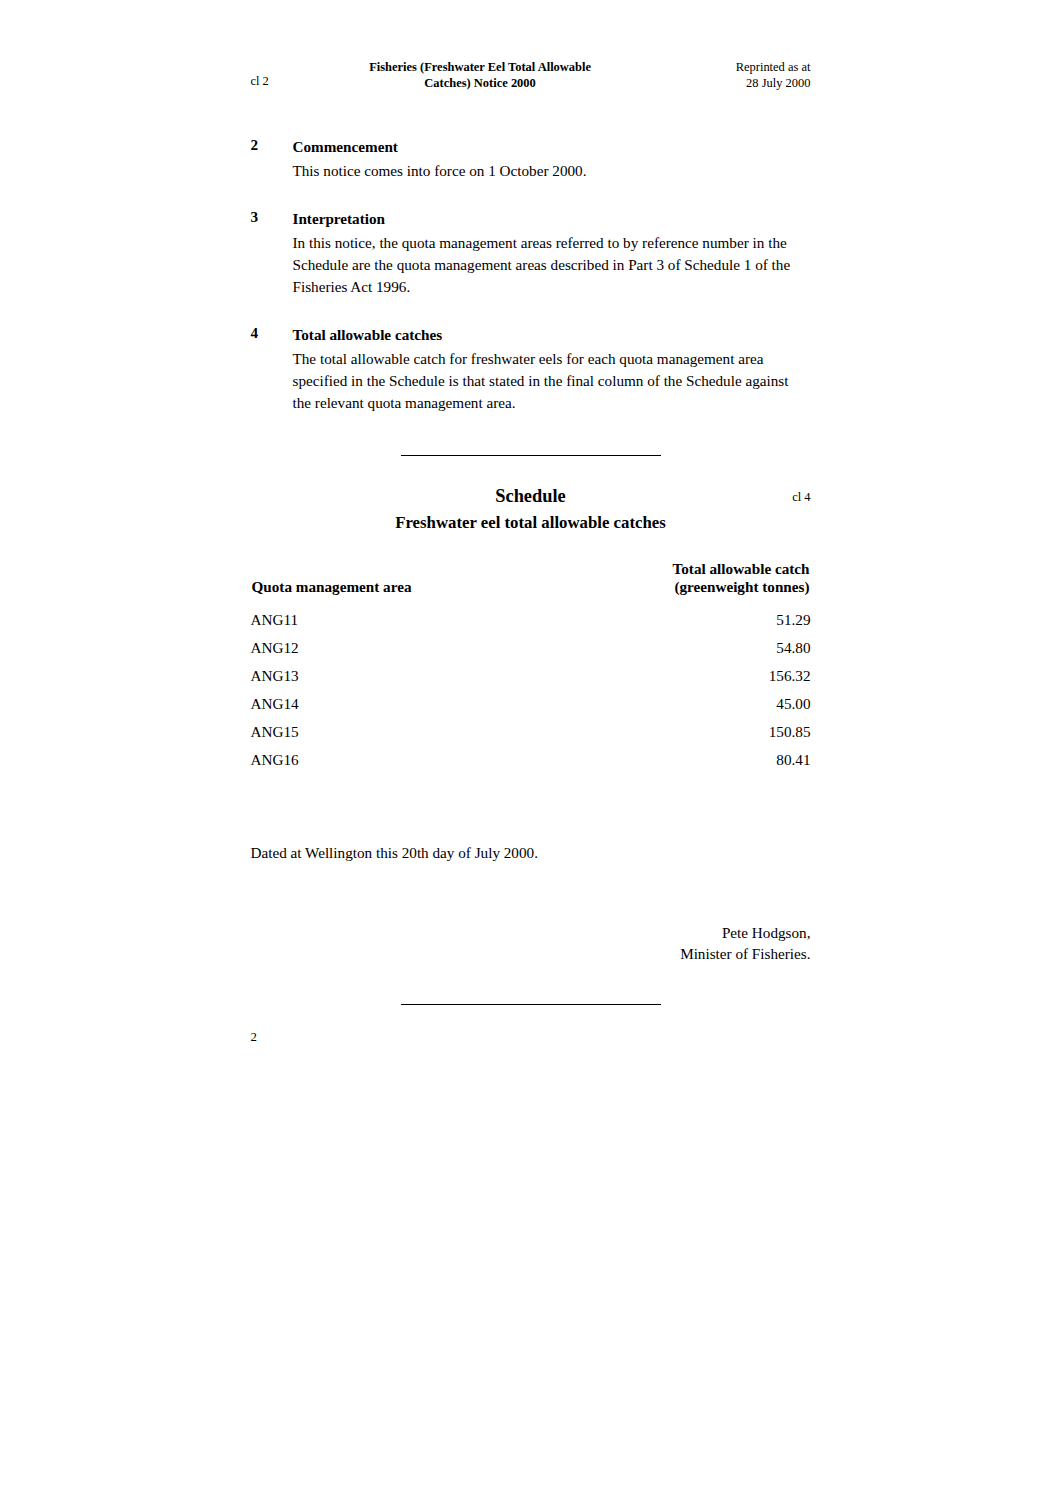cl 2
Fisheries (Freshwater Eel Total Allowable
Catches) Notice 2000
Reprinted as at
28 July 2000
2
Commencement
This notice comes into force on 1 October 2000.
3
Interpretation
In this notice, the quota management areas referred to by reference number in the Schedule are the quota management areas described in Part 3 of Schedule 1 of the Fisheries Act 1996.
4
Total allowable catches
The total allowable catch for freshwater eels for each quota management area specified in the Schedule is that stated in the final column of the Schedule against the relevant quota management area.
Schedulecl 4
Freshwater eel total allowable catches
| Quota management area | Total allowable catch (greenweight tonnes) |
| --- | --- |
| ANG11 | 51.29 |
| ANG12 | 54.80 |
| ANG13 | 156.32 |
| ANG14 | 45.00 |
| ANG15 | 150.85 |
| ANG16 | 80.41 |
Dated at Wellington this 20th day of July 2000.
Pete Hodgson,
Minister of Fisheries.
2